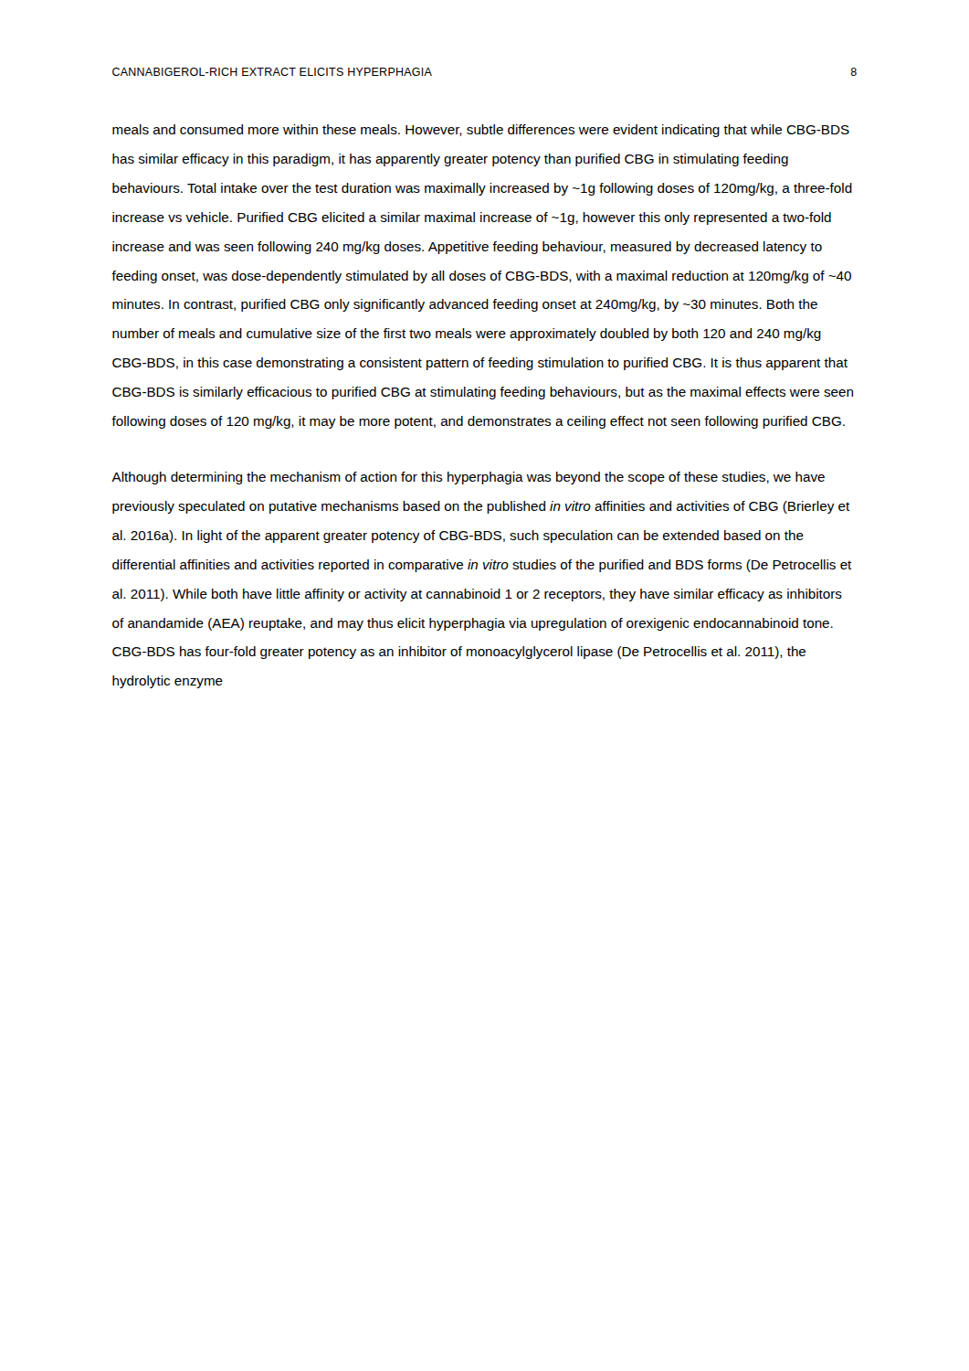Cannabigerol-rich extract elicits hyperphagia 8
meals and consumed more within these meals. However, subtle differences were evident indicating that while CBG-BDS has similar efficacy in this paradigm, it has apparently greater potency than purified CBG in stimulating feeding behaviours. Total intake over the test duration was maximally increased by ~1g following doses of 120mg/kg, a three-fold increase vs vehicle. Purified CBG elicited a similar maximal increase of ~1g, however this only represented a two-fold increase and was seen following 240 mg/kg doses. Appetitive feeding behaviour, measured by decreased latency to feeding onset, was dose-dependently stimulated by all doses of CBG-BDS, with a maximal reduction at 120mg/kg of ~40 minutes. In contrast, purified CBG only significantly advanced feeding onset at 240mg/kg, by ~30 minutes. Both the number of meals and cumulative size of the first two meals were approximately doubled by both 120 and 240 mg/kg CBG-BDS, in this case demonstrating a consistent pattern of feeding stimulation to purified CBG. It is thus apparent that CBG-BDS is similarly efficacious to purified CBG at stimulating feeding behaviours, but as the maximal effects were seen following doses of 120 mg/kg, it may be more potent, and demonstrates a ceiling effect not seen following purified CBG.
Although determining the mechanism of action for this hyperphagia was beyond the scope of these studies, we have previously speculated on putative mechanisms based on the published in vitro affinities and activities of CBG (Brierley et al. 2016a). In light of the apparent greater potency of CBG-BDS, such speculation can be extended based on the differential affinities and activities reported in comparative in vitro studies of the purified and BDS forms (De Petrocellis et al. 2011). While both have little affinity or activity at cannabinoid 1 or 2 receptors, they have similar efficacy as inhibitors of anandamide (AEA) reuptake, and may thus elicit hyperphagia via upregulation of orexigenic endocannabinoid tone. CBG-BDS has four-fold greater potency as an inhibitor of monoacylglycerol lipase (De Petrocellis et al. 2011), the hydrolytic enzyme